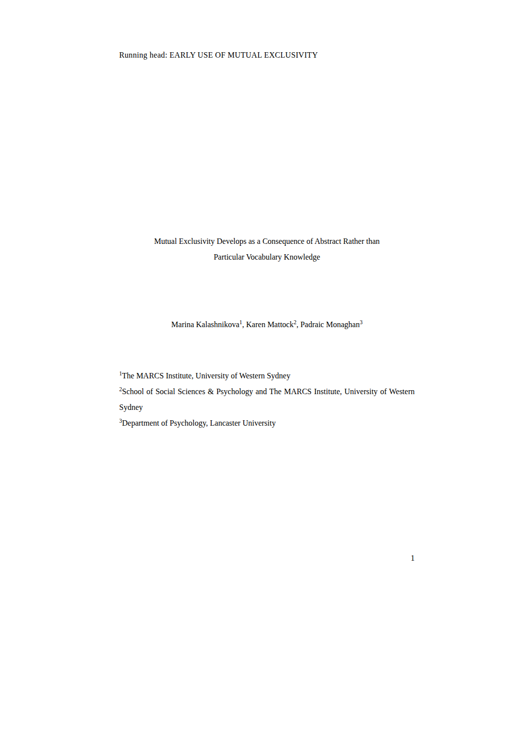Running head: EARLY USE OF MUTUAL EXCLUSIVITY
Mutual Exclusivity Develops as a Consequence of Abstract Rather than
Particular Vocabulary Knowledge
Marina Kalashnikova1, Karen Mattock2, Padraic Monaghan3
1The MARCS Institute, University of Western Sydney
2School of Social Sciences & Psychology and The MARCS Institute, University of Western Sydney
3Department of Psychology, Lancaster University
1